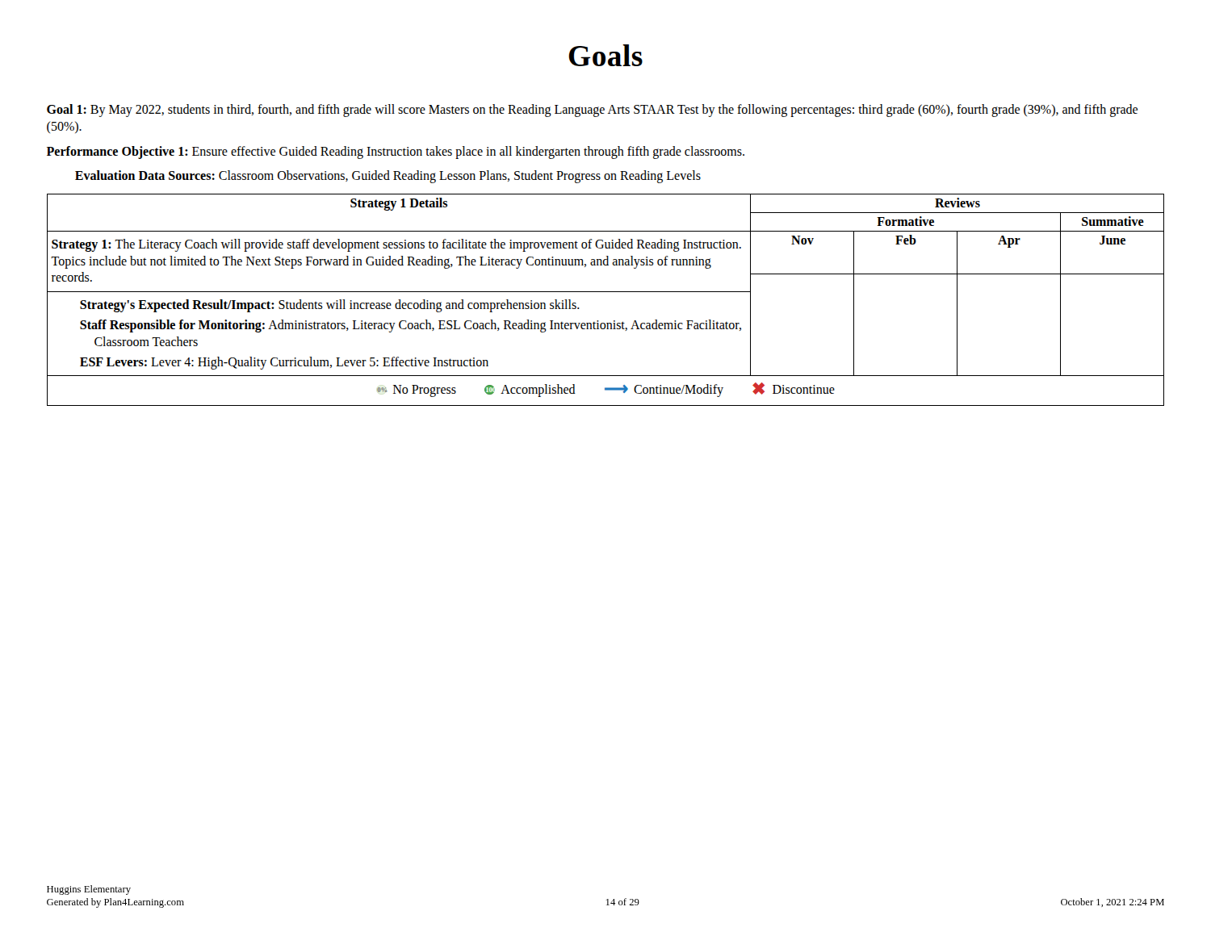Goals
Goal 1: By May 2022, students in third, fourth, and fifth grade will score Masters on the Reading Language Arts STAAR Test by the following percentages: third grade (60%), fourth grade (39%), and fifth grade (50%).
Performance Objective 1: Ensure effective Guided Reading Instruction takes place in all kindergarten through fifth grade classrooms.
Evaluation Data Sources: Classroom Observations, Guided Reading Lesson Plans, Student Progress on Reading Levels
| Strategy 1 Details | Reviews |
| --- | --- |
| Formative | Summative |
| Strategy 1: The Literacy Coach will provide staff development sessions to facilitate the improvement of Guided Reading Instruction. Topics include but not limited to The Next Steps Forward in Guided Reading, The Literacy Continuum, and analysis of running records. | Nov | Feb | Apr | June |
| Strategy's Expected Result/Impact: Students will increase decoding and comprehension skills. Staff Responsible for Monitoring: Administrators, Literacy Coach, ESL Coach, Reading Interventionist, Academic Facilitator, Classroom Teachers ESF Levers: Lever 4: High-Quality Curriculum, Lever 5: Effective Instruction | | | | |
| 0% No Progress 100% Accomplished ⟶ Continue/Modify ✖ Discontinue |
Huggins Elementary
Generated by Plan4Learning.com
14 of 29
October 1, 2021 2:24 PM